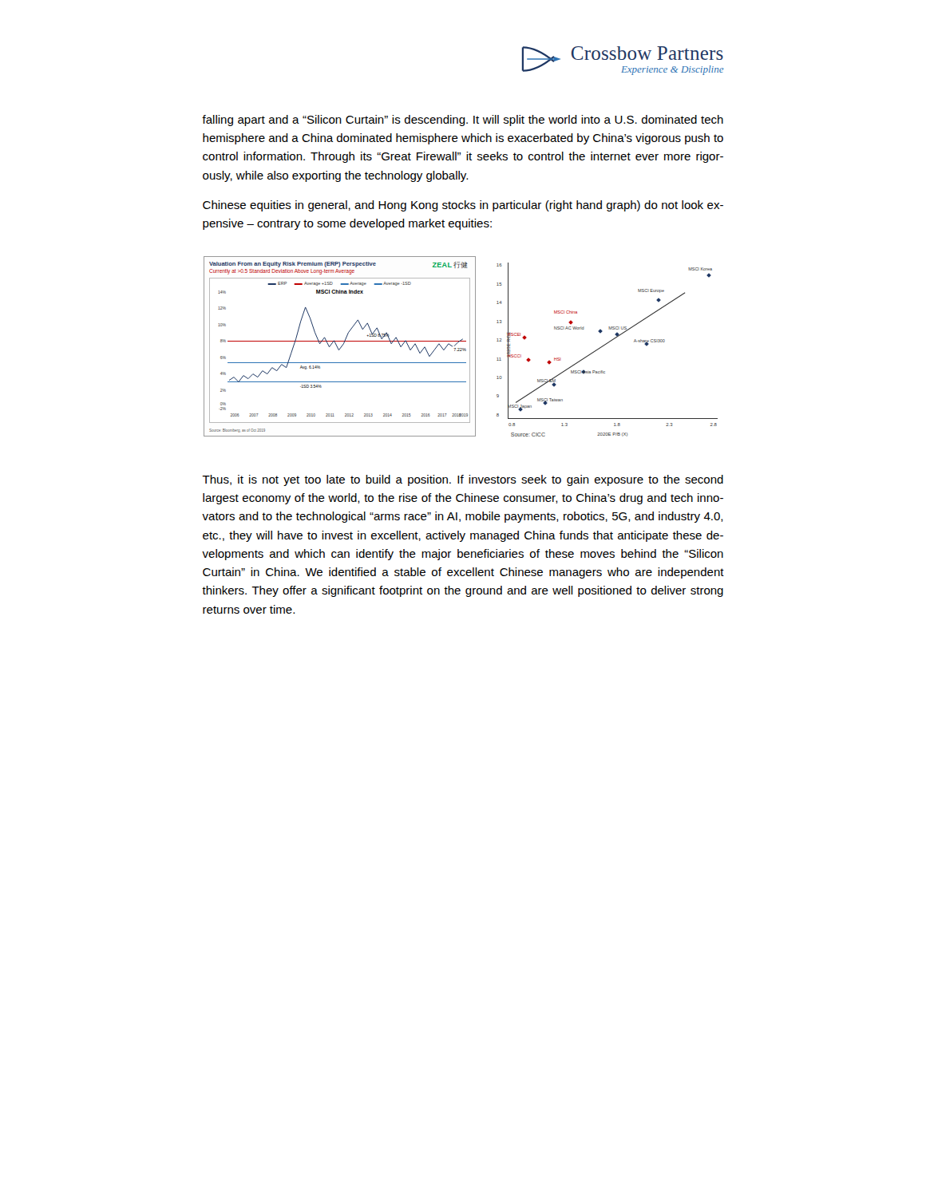Crossbow Partners
Experience & Discipline
falling apart and a “Silicon Curtain” is descending. It will split the world into a U.S. dominated tech hemisphere and a China dominated hemisphere which is exacerbated by China’s vigorous push to control information. Through its “Great Firewall” it seeks to control the internet ever more rigorously, while also exporting the technology globally.
Chinese equities in general, and Hong Kong stocks in particular (right hand graph) do not look expensive – contrary to some developed market equities:
Valuation From an Equity Risk Premium (ERP) Perspective
Currently at >0.5 Standard Deviation Above Long-term Average
ZEAL行健
ERP Average +1SD Average Average -1SD
MSCI China Index
14%
12%
10%
8%
6%
4%
2%
0%
-2%
+1SD 8.75%
Avg. 6.14%
-1SD 3.54%
7.22%
2006
2007
2008
2009
2010
2011
2012
2013
2014
2015
2016
2017
2018
2019
Source: Bloomberg, as of Oct 2019
2020E ROE
16
15
14
13
12
11
10
9
8
0.8
1.3
1.8
2.3
2.8
2020E P/B (X)
MSCI Korea
MSCI Europe
MSCI China
NSCI AC World
MSCI US
A-share CSI300
HSCEI
HSCCI
HSI
MSCI Asia Pacific
MSCI EM
MSCI Taiwan
MSCI Japan
Source: CICC
Thus, it is not yet too late to build a position. If investors seek to gain exposure to the second largest economy of the world, to the rise of the Chinese consumer, to China’s drug and tech innovators and to the technological “arms race” in AI, mobile payments, robotics, 5G, and industry 4.0, etc., they will have to invest in excellent, actively managed China funds that anticipate these developments and which can identify the major beneficiaries of these moves behind the “Silicon Curtain” in China. We identified a stable of excellent Chinese managers who are independent thinkers. They offer a significant footprint on the ground and are well positioned to deliver strong returns over time.